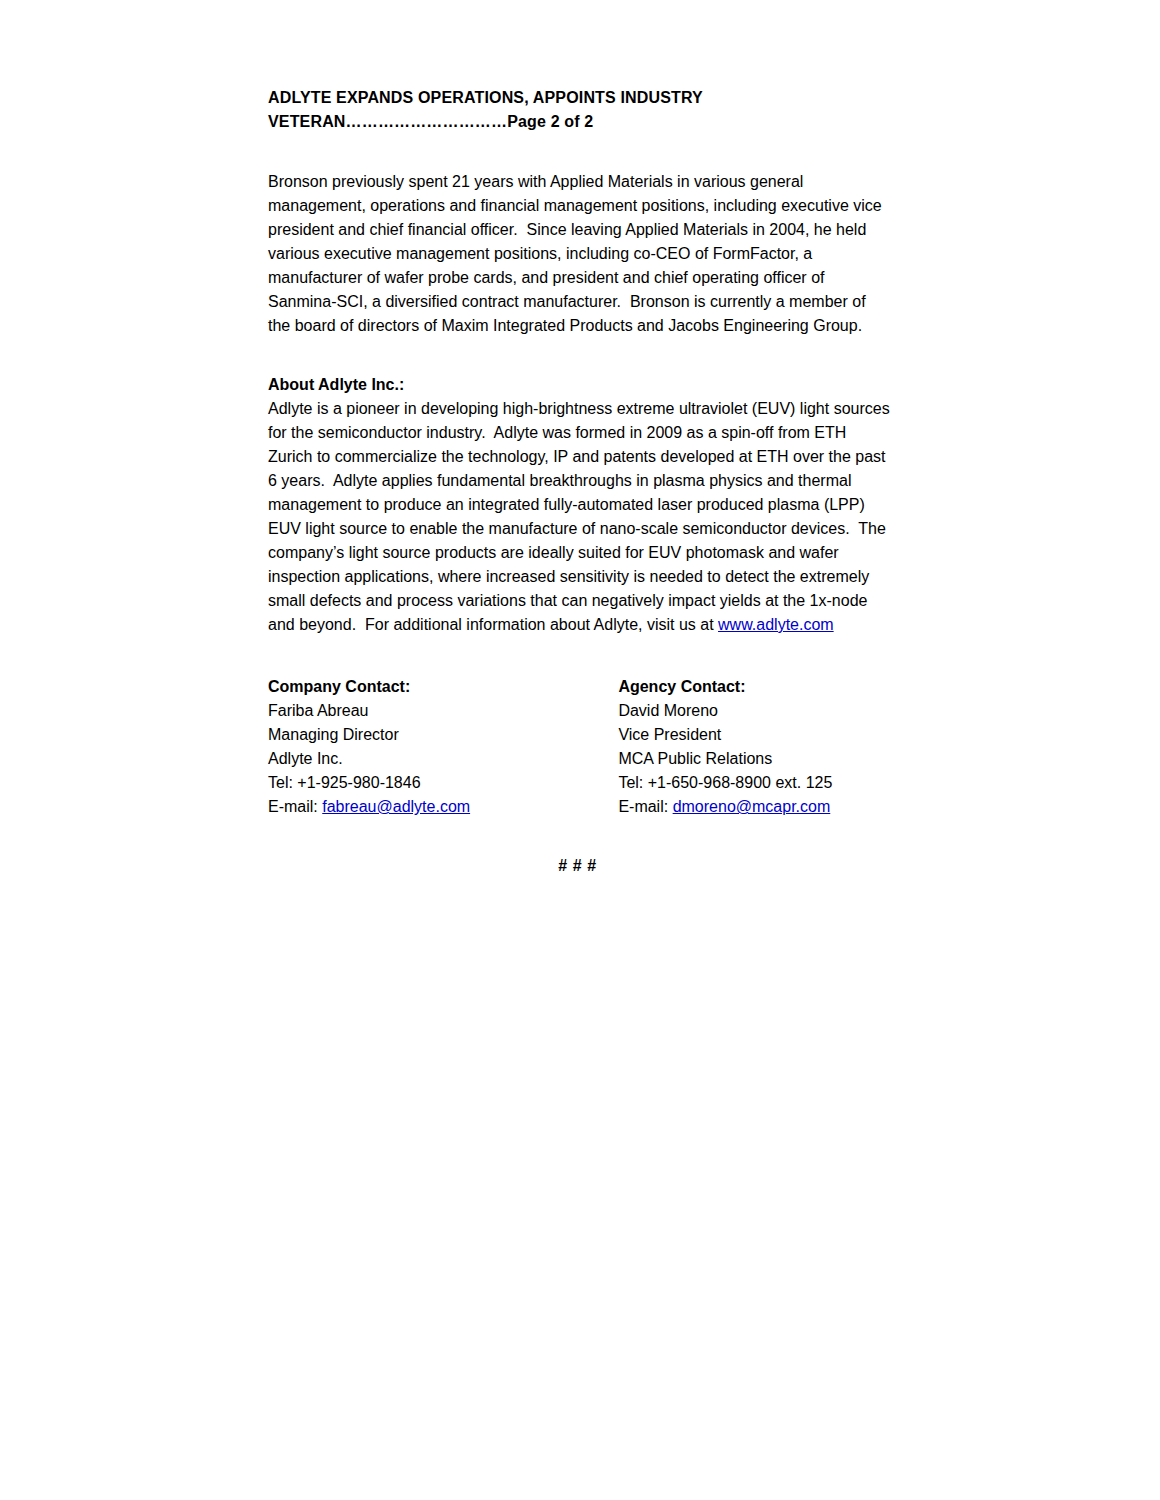ADLYTE EXPANDS OPERATIONS, APPOINTS INDUSTRY VETERAN…………………………Page 2 of 2
Bronson previously spent 21 years with Applied Materials in various general management, operations and financial management positions, including executive vice president and chief financial officer. Since leaving Applied Materials in 2004, he held various executive management positions, including co-CEO of FormFactor, a manufacturer of wafer probe cards, and president and chief operating officer of Sanmina-SCI, a diversified contract manufacturer. Bronson is currently a member of the board of directors of Maxim Integrated Products and Jacobs Engineering Group.
About Adlyte Inc.:
Adlyte is a pioneer in developing high-brightness extreme ultraviolet (EUV) light sources for the semiconductor industry. Adlyte was formed in 2009 as a spin-off from ETH Zurich to commercialize the technology, IP and patents developed at ETH over the past 6 years. Adlyte applies fundamental breakthroughs in plasma physics and thermal management to produce an integrated fully-automated laser produced plasma (LPP) EUV light source to enable the manufacture of nano-scale semiconductor devices. The company’s light source products are ideally suited for EUV photomask and wafer inspection applications, where increased sensitivity is needed to detect the extremely small defects and process variations that can negatively impact yields at the 1x-node and beyond. For additional information about Adlyte, visit us at www.adlyte.com
| Company Contact: Fariba Abreau Managing Director Adlyte Inc. Tel: +1-925-980-1846 E-mail: fabreau@adlyte.com | Agency Contact: David Moreno Vice President MCA Public Relations Tel: +1-650-968-8900 ext. 125 E-mail: dmoreno@mcapr.com |
###